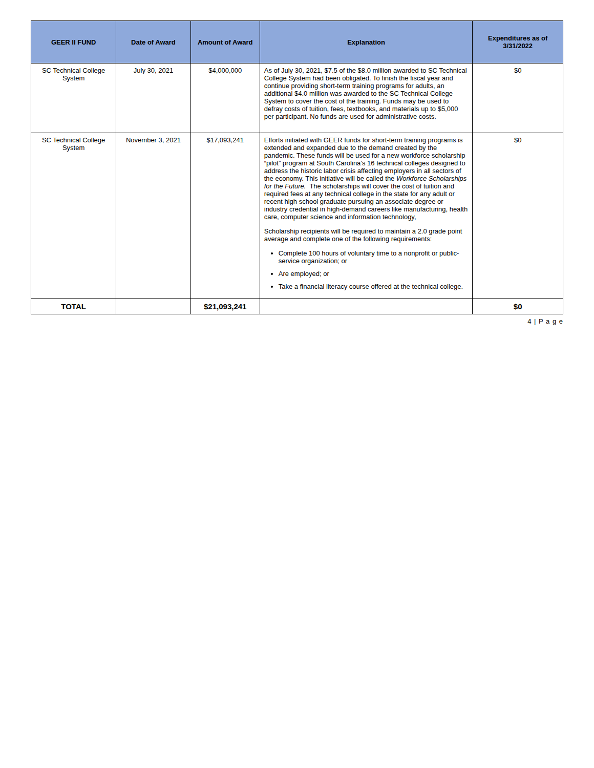| GEER II FUND | Date of Award | Amount of Award | Explanation | Expenditures as of 3/31/2022 |
| --- | --- | --- | --- | --- |
| SC Technical College System | July 30, 2021 | $4,000,000 | As of July 30, 2021, $7.5 of the $8.0 million awarded to SC Technical College System had been obligated. To finish the fiscal year and continue providing short-term training programs for adults, an additional $4.0 million was awarded to the SC Technical College System to cover the cost of the training. Funds may be used to defray costs of tuition, fees, textbooks, and materials up to $5,000 per participant. No funds are used for administrative costs. | $0 |
| SC Technical College System | November 3, 2021 | $17,093,241 | Efforts initiated with GEER funds for short-term training programs is extended and expanded due to the demand created by the pandemic. These funds will be used for a new workforce scholarship “pilot” program at South Carolina’s 16 technical colleges designed to address the historic labor crisis affecting employers in all sectors of the economy. This initiative will be called the Workforce Scholarships for the Future. The scholarships will cover the cost of tuition and required fees at any technical college in the state for any adult or recent high school graduate pursuing an associate degree or industry credential in high-demand careers like manufacturing, health care, computer science and information technology, Scholarship recipients will be required to maintain a 2.0 grade point average and complete one of the following requirements: Complete 100 hours of voluntary time to a nonprofit or public-service organization; or Are employed; or Take a financial literacy course offered at the technical college. | $0 |
| TOTAL | | $21,093,241 | | $0 |
4 | P a g e